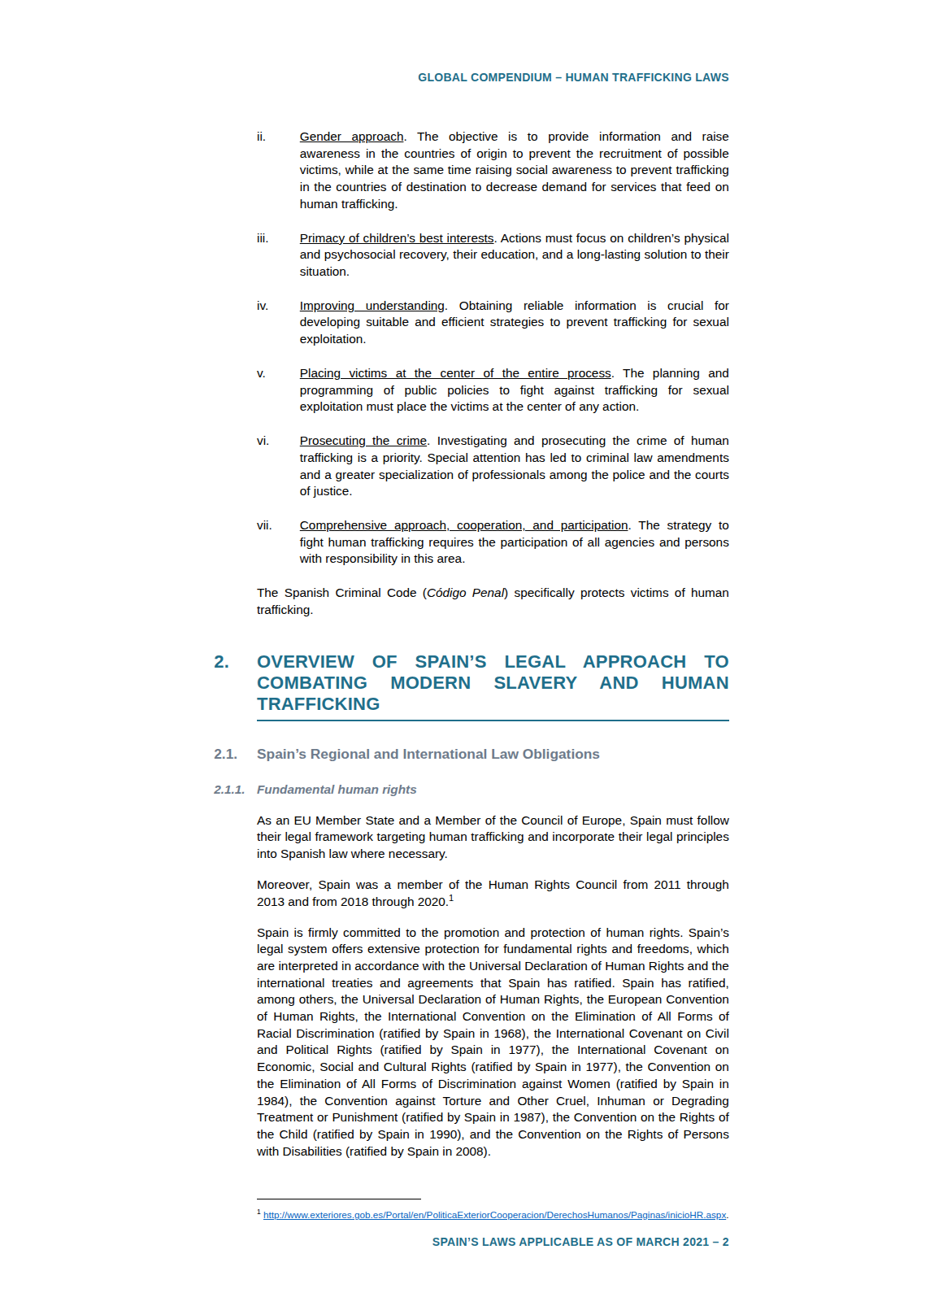GLOBAL COMPENDIUM – HUMAN TRAFFICKING LAWS
ii. Gender approach. The objective is to provide information and raise awareness in the countries of origin to prevent the recruitment of possible victims, while at the same time raising social awareness to prevent trafficking in the countries of destination to decrease demand for services that feed on human trafficking.
iii. Primacy of children’s best interests. Actions must focus on children’s physical and psychosocial recovery, their education, and a long-lasting solution to their situation.
iv. Improving understanding. Obtaining reliable information is crucial for developing suitable and efficient strategies to prevent trafficking for sexual exploitation.
v. Placing victims at the center of the entire process. The planning and programming of public policies to fight against trafficking for sexual exploitation must place the victims at the center of any action.
vi. Prosecuting the crime. Investigating and prosecuting the crime of human trafficking is a priority. Special attention has led to criminal law amendments and a greater specialization of professionals among the police and the courts of justice.
vii. Comprehensive approach, cooperation, and participation. The strategy to fight human trafficking requires the participation of all agencies and persons with responsibility in this area.
The Spanish Criminal Code (Código Penal) specifically protects victims of human trafficking.
2. OVERVIEW OF SPAIN’S LEGAL APPROACH TO COMBATING MODERN SLAVERY AND HUMAN TRAFFICKING
2.1. Spain’s Regional and International Law Obligations
2.1.1. Fundamental human rights
As an EU Member State and a Member of the Council of Europe, Spain must follow their legal framework targeting human trafficking and incorporate their legal principles into Spanish law where necessary.
Moreover, Spain was a member of the Human Rights Council from 2011 through 2013 and from 2018 through 2020.1
Spain is firmly committed to the promotion and protection of human rights. Spain’s legal system offers extensive protection for fundamental rights and freedoms, which are interpreted in accordance with the Universal Declaration of Human Rights and the international treaties and agreements that Spain has ratified. Spain has ratified, among others, the Universal Declaration of Human Rights, the European Convention of Human Rights, the International Convention on the Elimination of All Forms of Racial Discrimination (ratified by Spain in 1968), the International Covenant on Civil and Political Rights (ratified by Spain in 1977), the International Covenant on Economic, Social and Cultural Rights (ratified by Spain in 1977), the Convention on the Elimination of All Forms of Discrimination against Women (ratified by Spain in 1984), the Convention against Torture and Other Cruel, Inhuman or Degrading Treatment or Punishment (ratified by Spain in 1987), the Convention on the Rights of the Child (ratified by Spain in 1990), and the Convention on the Rights of Persons with Disabilities (ratified by Spain in 2008).
1 http://www.exteriores.gob.es/Portal/en/PoliticaExteriorCooperacion/DerechosHumanos/Paginas/inicioHR.aspx.
SPAIN’S LAWS APPLICABLE AS OF MARCH 2021 – 2